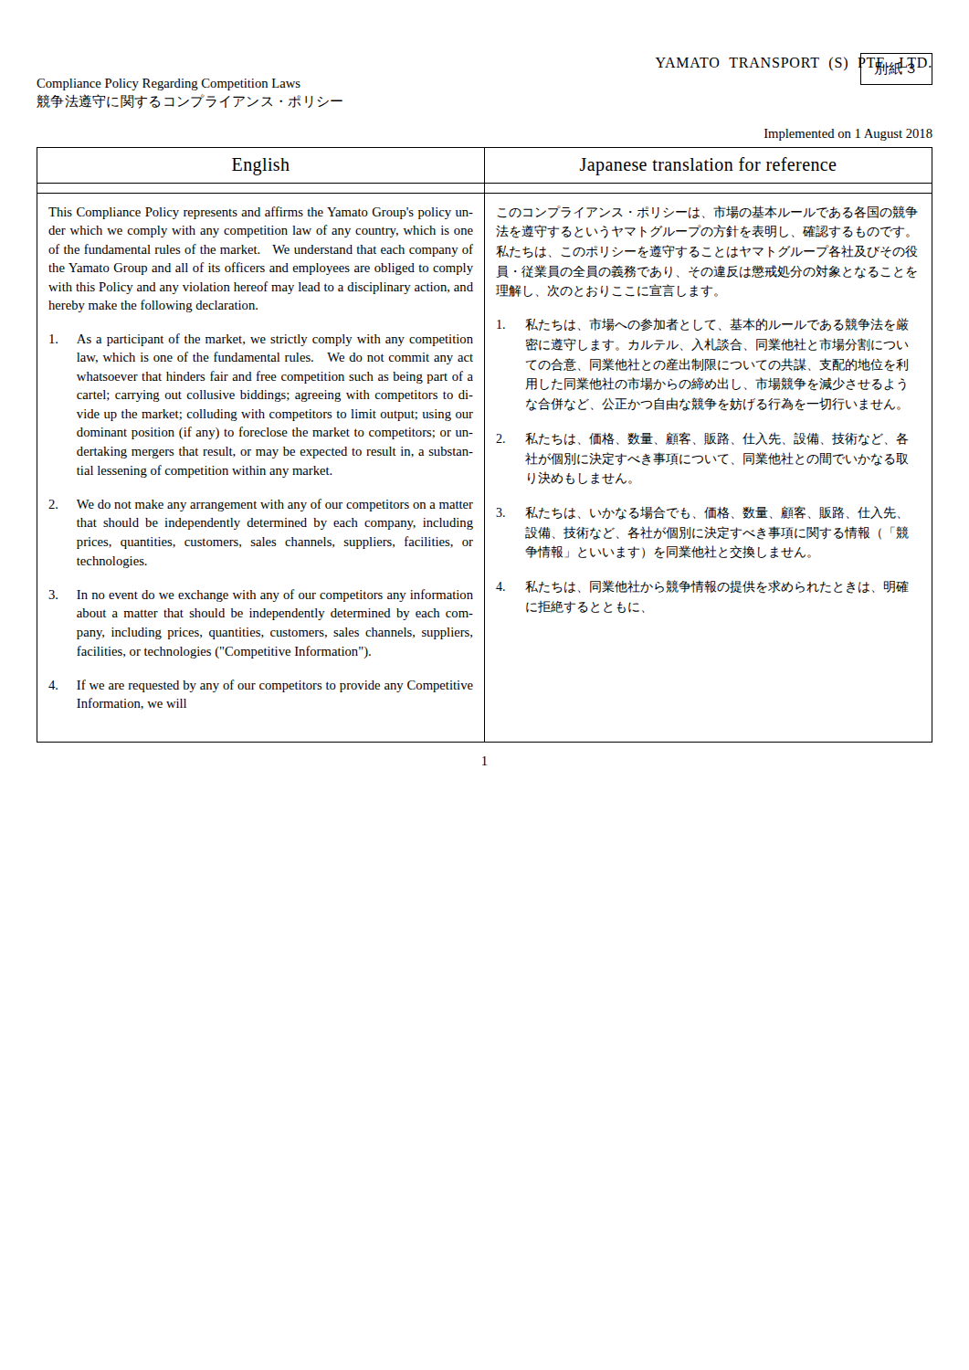別紙３
YAMATO TRANSPORT (S) PTE. LTD.
Compliance Policy Regarding Competition Laws 競争法遵守に関するコンプライアンス・ポリシー
Implemented on 1 August 2018
| English | Japanese translation for reference |
| --- | --- |
| This Compliance Policy represents and affirms the Yamato Group's policy under which we comply with any competition law of any country, which is one of the fundamental rules of the market. We understand that each company of the Yamato Group and all of its officers and employees are obliged to comply with this Policy and any violation hereof may lead to a disciplinary action, and hereby make the following declaration. As a participant of the market, we strictly comply with any competition law, which is one of the fundamental rules. We do not commit any act whatsoever that hinders fair and free competition such as being part of a cartel; carrying out collusive biddings; agreeing with competitors to divide up the market; colluding with competitors to limit output; using our dominant position (if any) to foreclose the market to competitors; or undertaking mergers that result, or may be expected to result in, a substantial lessening of competition within any market. We do not make any arrangement with any of our competitors on a matter that should be independently determined by each company, including prices, quantities, customers, sales channels, suppliers, facilities, or technologies. In no event do we exchange with any of our competitors any information about a matter that should be independently determined by each company, including prices, quantities, customers, sales channels, suppliers, facilities, or technologies ("Competitive Information"). If we are requested by any of our competitors to provide any Competitive Information, we will | このコンプライアンス・ポリシーは、市場の基本ルールである各国の競争法を遵守するというヤマトグループの方針を表明し、確認するものです。私たちは、このポリシーを遵守することはヤマトグループ各社及びその役員・従業員の全員の義務であり、その違反は懲戒処分の対象となることを理解し、次のとおりここに宣言します。 私たちは、市場への参加者として、基本的ルールである競争法を厳密に遵守します。カルテル、入札談合、同業他社と市場分割についての合意、同業他社との産出制限についての共謀、支配的地位を利用した同業他社の市場からの締め出し、市場競争を減少させるような合併など、公正かつ自由な競争を妨げる行為を一切行いません。 私たちは、価格、数量、顧客、販路、仕入先、設備、技術など、各社が個別に決定すべき事項について、同業他社との間でいかなる取り決めもしません。 私たちは、いかなる場合でも、価格、数量、顧客、販路、仕入先、設備、技術など、各社が個別に決定すべき事項に関する情報（「競争情報」といいます）を同業他社と交換しません。 私たちは、同業他社から競争情報の提供を求められたときは、明確に拒絶するとともに、 |
1